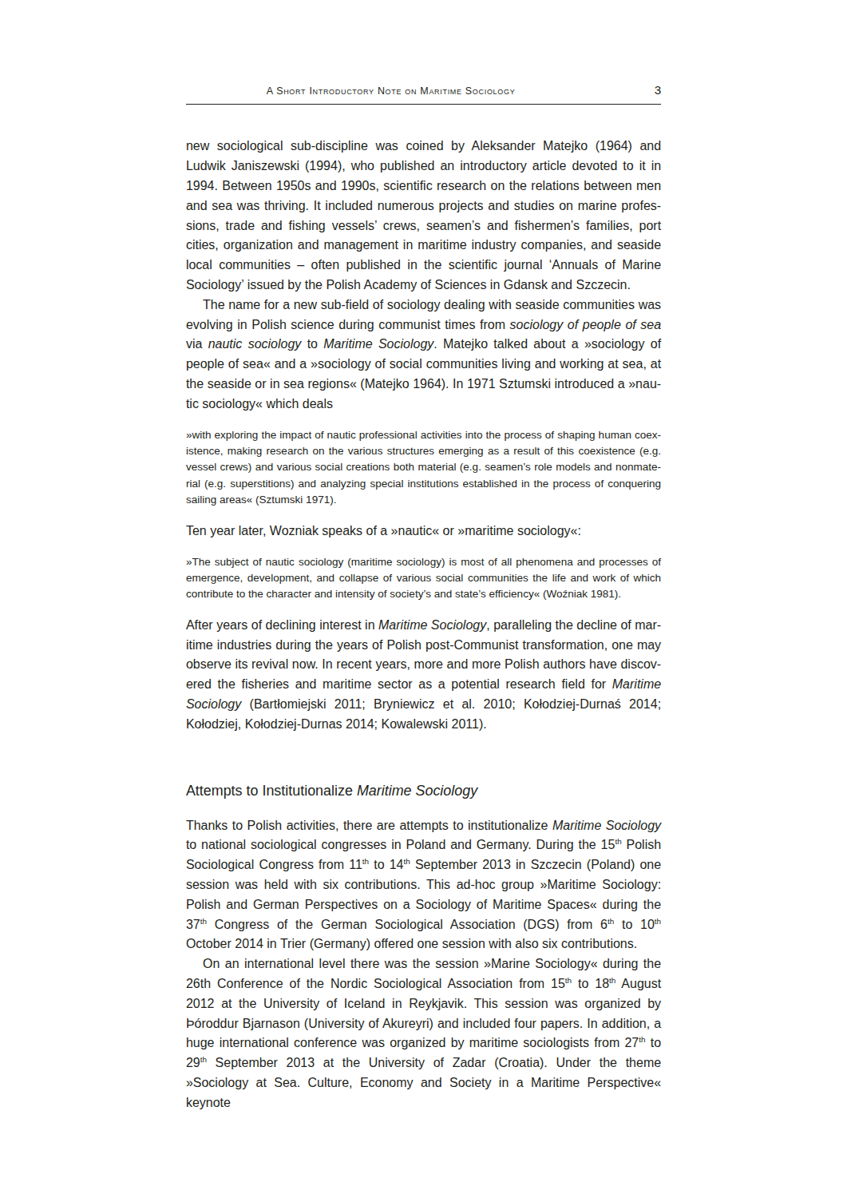A Short Introductory Note on Maritime Sociology 3
new sociological sub-discipline was coined by Aleksander Matejko (1964) and Ludwik Janiszewski (1994), who published an introductory article devoted to it in 1994. Between 1950s and 1990s, scientific research on the relations between men and sea was thriving. It included numerous projects and studies on marine professions, trade and fishing vessels’ crews, seamen’s and fish­ermen’s families, port cities, organization and management in maritime industry companies, and seaside local communities – often published in the scientific journal ‘Annuals of Marine Sociology’ issued by the Polish Academy of Sciences in Gdansk and Szczecin.
The name for a new sub-field of sociology dealing with seaside communities was evolving in Polish science during communist times from sociology of people of sea via nautic sociology to Maritime Sociology. Matejko talked about a »sociology of people of sea« and a »sociology of so­cial communities living and working at sea, at the seaside or in sea regions« (Matejko 1964). In 1971 Sztumski introduced a »nautic sociology« which deals
»with exploring the impact of nautic professional activities into the process of shaping human coexistence, making research on the various structures emerging as a result of this coexistence (e.g. vessel crews) and various social creations both material (e.g. seamen’s role models and nonmaterial (e.g. superstitions) and analyzing special institutions established in the process of conquering sailing areas« (Sztumski 1971).
Ten year later, Wozniak speaks of a »nautic« or »maritime sociology«:
»The subject of nautic sociology (maritime sociology) is most of all phenomena and processes of emer­gence, development, and collapse of various social communities the life and work of which contribute to the character and intensity of society’s and state’s efficiency« (Woźniak 1981).
After years of declining interest in Maritime Sociology, paralleling the decline of maritime indus­tries during the years of Polish post-Communist transformation, one may observe its revival now. In recent years, more and more Polish authors have discovered the fisheries and maritime sector as a potential research field for Maritime Sociology (Bartłomiejski 2011; Bryniewicz et al. 2010; Kołodziej-Durnaś 2014; Kołodziej, Kołodziej-Durnas 2014; Kowalewski 2011).
Attempts to Institutionalize Maritime Sociology
Thanks to Polish activities, there are attempts to institutionalize Maritime Sociology to national sociological congresses in Poland and Germany. During the 15th Polish Sociological Congress from 11th to 14th September 2013 in Szczecin (Poland) one session was held with six contribu­tions. This ad-hoc group »Maritime Sociology: Polish and German Perspectives on a Sociology of Maritime Spaces« during the 37th Congress of the German Sociological Association (DGS) from 6th to 10th October 2014 in Trier (Germany) offered one session with also six contributions.
On an international level there was the session »Marine Sociology« during the 26th Confer­ence of the Nordic Sociological Association from 15th to 18th August 2012 at the University of Iceland in Reykjavik. This session was organized by Þóroddur Bjarnason (University of Akureyri) and included four papers. In addition, a huge international conference was organized by mari­time sociologists from 27th to 29th September 2013 at the University of Zadar (Croatia). Under the theme »Sociology at Sea. Culture, Economy and Society in a Maritime Perspective« keynote